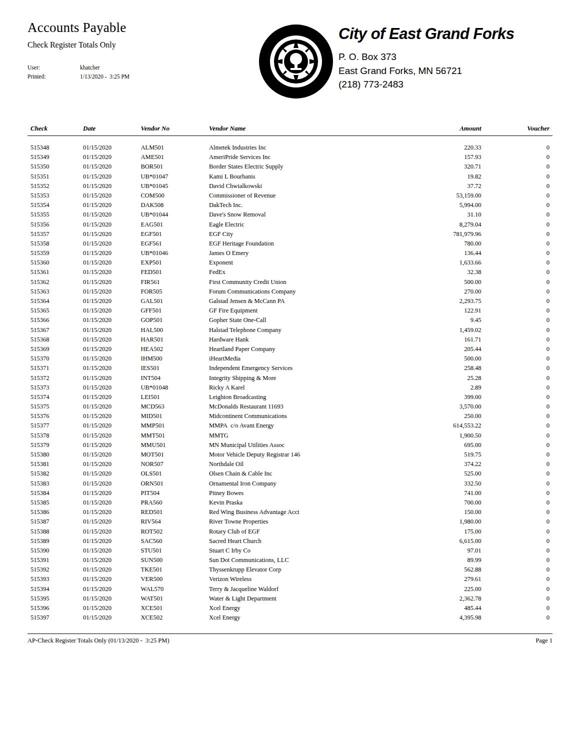Accounts Payable
Check Register Totals Only
User: khatcher Printed: 1/13/2020 - 3:25 PM
City of East Grand Forks
P. O. Box 373
East Grand Forks, MN 56721
(218) 773-2483
| Check | Date | Vendor No | Vendor Name | Amount | Voucher |
| --- | --- | --- | --- | --- | --- |
| 515348 | 01/15/2020 | ALM501 | Almetek Industries Inc | 220.33 | 0 |
| 515349 | 01/15/2020 | AME501 | AmeriPride Services Inc | 157.93 | 0 |
| 515350 | 01/15/2020 | BOR501 | Border States Electric Supply | 320.71 | 0 |
| 515351 | 01/15/2020 | UB*01047 | Kami L Bourbanis | 19.82 | 0 |
| 515352 | 01/15/2020 | UB*01045 | David Chwialkowski | 37.72 | 0 |
| 515353 | 01/15/2020 | COM500 | Commissioner of Revenue | 53,159.00 | 0 |
| 515354 | 01/15/2020 | DAK508 | DakTech Inc. | 5,994.00 | 0 |
| 515355 | 01/15/2020 | UB*01044 | Dave's Snow Removal | 31.10 | 0 |
| 515356 | 01/15/2020 | EAG501 | Eagle Electric | 8,279.04 | 0 |
| 515357 | 01/15/2020 | EGF501 | EGF City | 781,979.96 | 0 |
| 515358 | 01/15/2020 | EGF561 | EGF Heritage Foundation | 780.00 | 0 |
| 515359 | 01/15/2020 | UB*01046 | James O Emery | 136.44 | 0 |
| 515360 | 01/15/2020 | EXP501 | Exponent | 1,633.66 | 0 |
| 515361 | 01/15/2020 | FED501 | FedEx | 32.38 | 0 |
| 515362 | 01/15/2020 | FIR561 | First Community Credit Union | 500.00 | 0 |
| 515363 | 01/15/2020 | FOR505 | Forum Communications Company | 270.00 | 0 |
| 515364 | 01/15/2020 | GAL501 | Galstad Jensen & McCann PA | 2,293.75 | 0 |
| 515365 | 01/15/2020 | GFF501 | GF Fire Equipment | 122.91 | 0 |
| 515366 | 01/15/2020 | GOP501 | Gopher State One-Call | 9.45 | 0 |
| 515367 | 01/15/2020 | HAL500 | Halstad Telephone Company | 1,459.02 | 0 |
| 515368 | 01/15/2020 | HAR501 | Hardware Hank | 161.71 | 0 |
| 515369 | 01/15/2020 | HEA502 | Heartland Paper Company | 205.44 | 0 |
| 515370 | 01/15/2020 | IHM500 | iHeartMedia | 500.00 | 0 |
| 515371 | 01/15/2020 | IES501 | Independent Emergency Services | 258.48 | 0 |
| 515372 | 01/15/2020 | INT504 | Integrity Shipping & More | 25.28 | 0 |
| 515373 | 01/15/2020 | UB*01048 | Ricky A Karel | 2.89 | 0 |
| 515374 | 01/15/2020 | LEI501 | Leighton Broadcasting | 399.00 | 0 |
| 515375 | 01/15/2020 | MCD563 | McDonalds Restaurant 11693 | 3,570.00 | 0 |
| 515376 | 01/15/2020 | MID501 | Midcontinent Communications | 250.00 | 0 |
| 515377 | 01/15/2020 | MMP501 | MMPA c/o Avant Energy | 614,553.22 | 0 |
| 515378 | 01/15/2020 | MMT501 | MMTG | 1,900.50 | 0 |
| 515379 | 01/15/2020 | MMU501 | MN Municipal Utilities Assoc | 695.00 | 0 |
| 515380 | 01/15/2020 | MOT501 | Motor Vehicle Deputy Registrar 146 | 519.75 | 0 |
| 515381 | 01/15/2020 | NOR507 | Northdale Oil | 374.22 | 0 |
| 515382 | 01/15/2020 | OLS501 | Olsen Chain & Cable Inc | 525.00 | 0 |
| 515383 | 01/15/2020 | ORN501 | Ornamental Iron Company | 332.50 | 0 |
| 515384 | 01/15/2020 | PIT504 | Pitney Bowes | 741.00 | 0 |
| 515385 | 01/15/2020 | PRA560 | Kevin Praska | 700.00 | 0 |
| 515386 | 01/15/2020 | RED501 | Red Wing Business Advantage Acct | 150.00 | 0 |
| 515387 | 01/15/2020 | RIV564 | River Towne Properties | 1,980.00 | 0 |
| 515388 | 01/15/2020 | ROT502 | Rotary Club of EGF | 175.00 | 0 |
| 515389 | 01/15/2020 | SAC560 | Sacred Heart Church | 6,615.00 | 0 |
| 515390 | 01/15/2020 | STU501 | Stuart C Irby Co | 97.01 | 0 |
| 515391 | 01/15/2020 | SUN500 | Sun Dot Communications, LLC | 89.99 | 0 |
| 515392 | 01/15/2020 | TKE501 | Thyssenkrupp Elevator Corp | 562.88 | 0 |
| 515393 | 01/15/2020 | VER500 | Verizon Wireless | 279.61 | 0 |
| 515394 | 01/15/2020 | WAL570 | Terry & Jacqueline Waldorf | 225.00 | 0 |
| 515395 | 01/15/2020 | WAT501 | Water & Light Department | 2,362.78 | 0 |
| 515396 | 01/15/2020 | XCE501 | Xcel Energy | 485.44 | 0 |
| 515397 | 01/15/2020 | XCE502 | Xcel Energy | 4,395.98 | 0 |
AP-Check Register Totals Only (01/13/2020 - 3:25 PM) Page 1